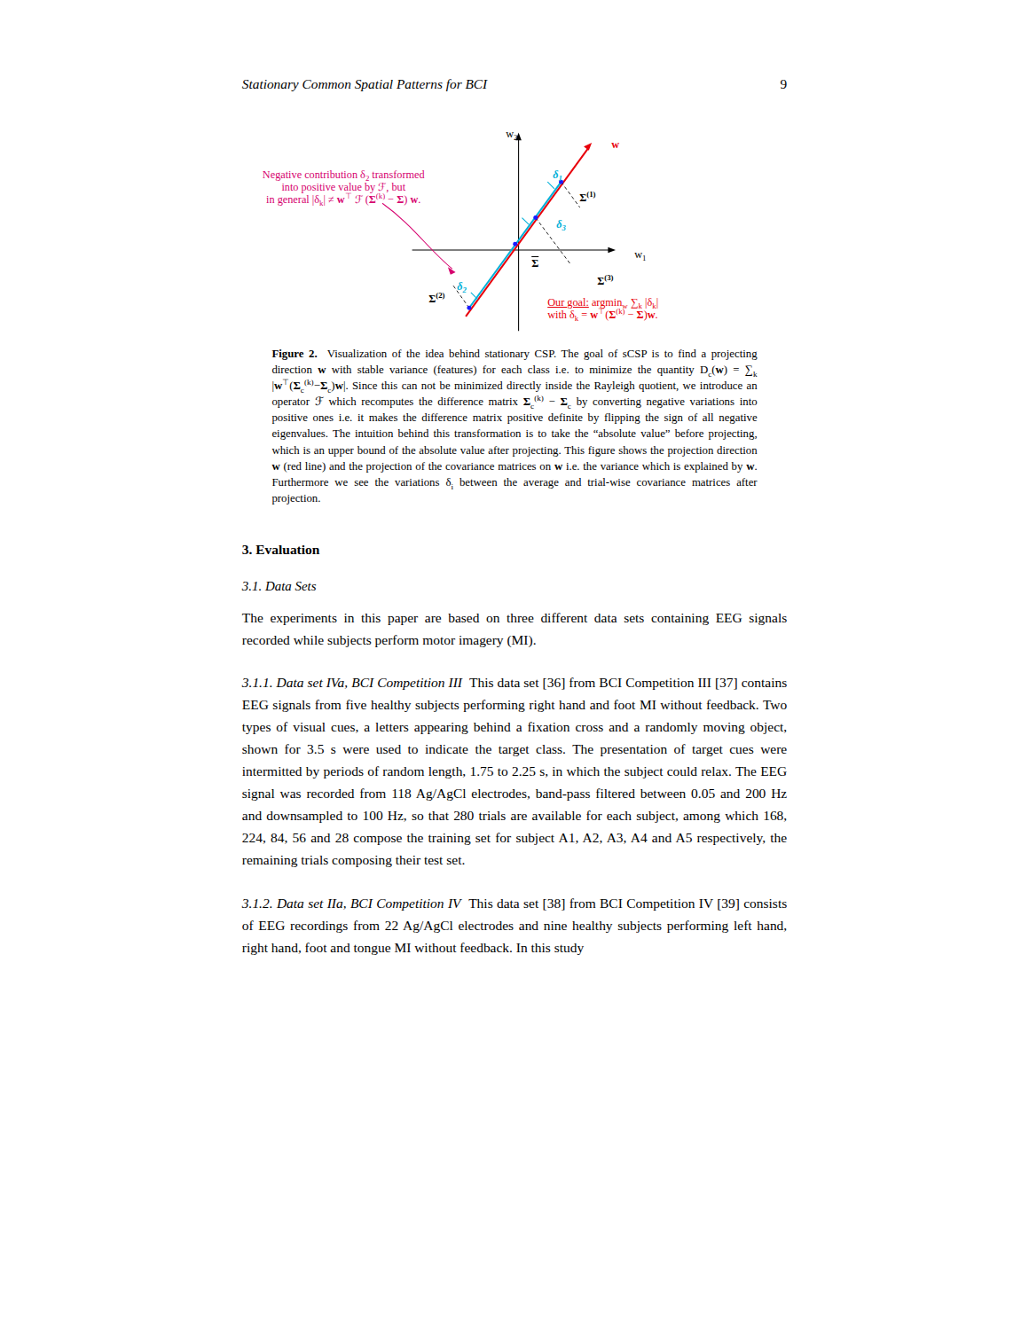Stationary Common Spatial Patterns for BCI 9
w2 w1 w δ1 δ3 δ2 Σ(1) Σ(3) Σ(2) Σ Negative contribution δ2 transformed
into positive value by ℱ, but
in general |δk| ≠ w⊤ ℱ (Σ(k) − Σ) w. Our goal: argminw ∑k |δk|
with δk = w⊤(Σ(k) − Σ)w.
Figure 2. Visualization of the idea behind stationary CSP. The goal of sCSP is to find a projecting direction w with stable variance (features) for each class i.e. to minimize the quantity Dc(w) = ∑k |w⊤(Σc(k)−Σc)w|. Since this can not be minimized directly inside the Rayleigh quotient, we introduce an operator ℱ which recomputes the difference matrix Σc(k) − Σc by converting negative variations into positive ones i.e. it makes the difference matrix positive definite by flipping the sign of all negative eigenvalues. The intuition behind this transformation is to take the “absolute value” before projecting, which is an upper bound of the absolute value after projecting. This figure shows the projection direction w (red line) and the projection of the covariance matrices on w i.e. the variance which is explained by w. Furthermore we see the variations δi between the average and trial-wise covariance matrices after projection.
3. Evaluation
3.1. Data Sets
The experiments in this paper are based on three different data sets containing EEG signals recorded while subjects perform motor imagery (MI).
3.1.1. Data set IVa, BCI Competition III This data set [36] from BCI Competition III [37] contains EEG signals from five healthy subjects performing right hand and foot MI without feedback. Two types of visual cues, a letters appearing behind a fixation cross and a randomly moving object, shown for 3.5 s were used to indicate the target class. The presentation of target cues were intermitted by periods of random length, 1.75 to 2.25 s, in which the subject could relax. The EEG signal was recorded from 118 Ag/AgCl electrodes, band-pass filtered between 0.05 and 200 Hz and downsampled to 100 Hz, so that 280 trials are available for each subject, among which 168, 224, 84, 56 and 28 compose the training set for subject A1, A2, A3, A4 and A5 respectively, the remaining trials composing their test set.
3.1.2. Data set IIa, BCI Competition IV This data set [38] from BCI Competition IV [39] consists of EEG recordings from 22 Ag/AgCl electrodes and nine healthy subjects performing left hand, right hand, foot and tongue MI without feedback. In this study